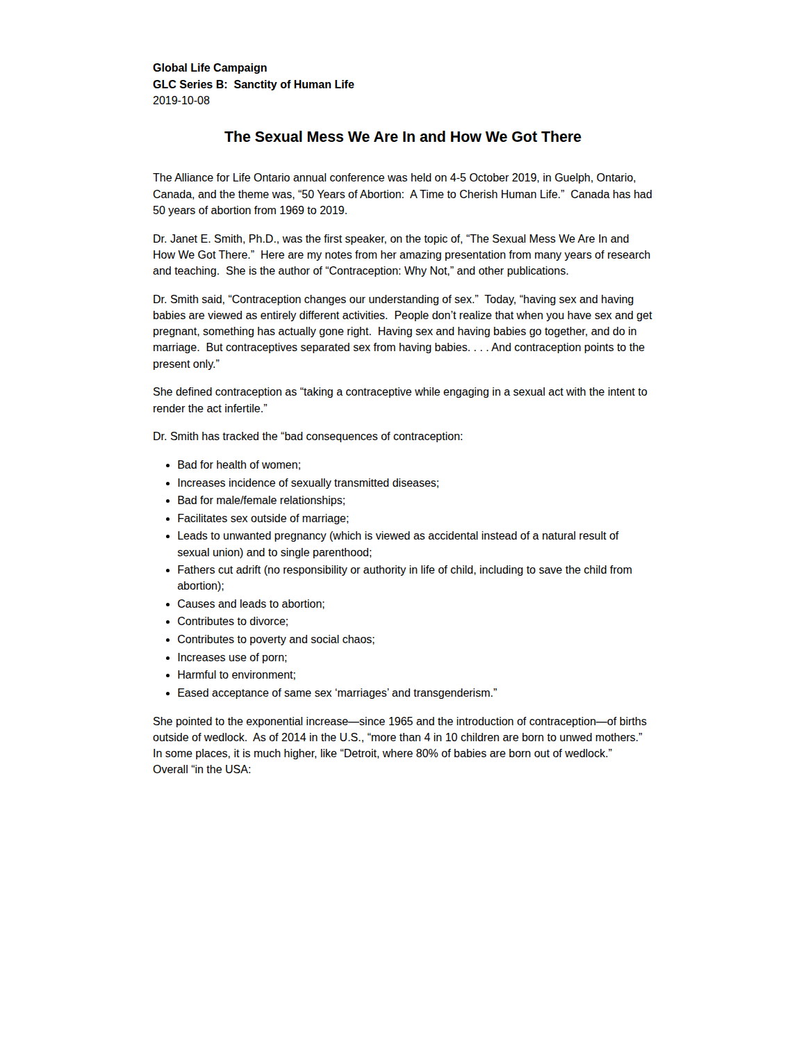Global Life Campaign
GLC Series B: Sanctity of Human Life
2019-10-08
The Sexual Mess We Are In and How We Got There
The Alliance for Life Ontario annual conference was held on 4-5 October 2019, in Guelph, Ontario, Canada, and the theme was, “50 Years of Abortion: A Time to Cherish Human Life.” Canada has had 50 years of abortion from 1969 to 2019.
Dr. Janet E. Smith, Ph.D., was the first speaker, on the topic of, “The Sexual Mess We Are In and How We Got There.” Here are my notes from her amazing presentation from many years of research and teaching. She is the author of “Contraception: Why Not,” and other publications.
Dr. Smith said, “Contraception changes our understanding of sex.” Today, “having sex and having babies are viewed as entirely different activities. People don’t realize that when you have sex and get pregnant, something has actually gone right. Having sex and having babies go together, and do in marriage. But contraceptives separated sex from having babies. . . . And contraception points to the present only.”
She defined contraception as “taking a contraceptive while engaging in a sexual act with the intent to render the act infertile.”
Dr. Smith has tracked the “bad consequences of contraception:
Bad for health of women;
Increases incidence of sexually transmitted diseases;
Bad for male/female relationships;
Facilitates sex outside of marriage;
Leads to unwanted pregnancy (which is viewed as accidental instead of a natural result of sexual union) and to single parenthood;
Fathers cut adrift (no responsibility or authority in life of child, including to save the child from abortion);
Causes and leads to abortion;
Contributes to divorce;
Contributes to poverty and social chaos;
Increases use of porn;
Harmful to environment;
Eased acceptance of same sex ‘marriages’ and transgenderism.”
She pointed to the exponential increase—since 1965 and the introduction of contraception—of births outside of wedlock. As of 2014 in the U.S., “more than 4 in 10 children are born to unwed mothers.” In some places, it is much higher, like “Detroit, where 80% of babies are born out of wedlock.” Overall “in the USA: